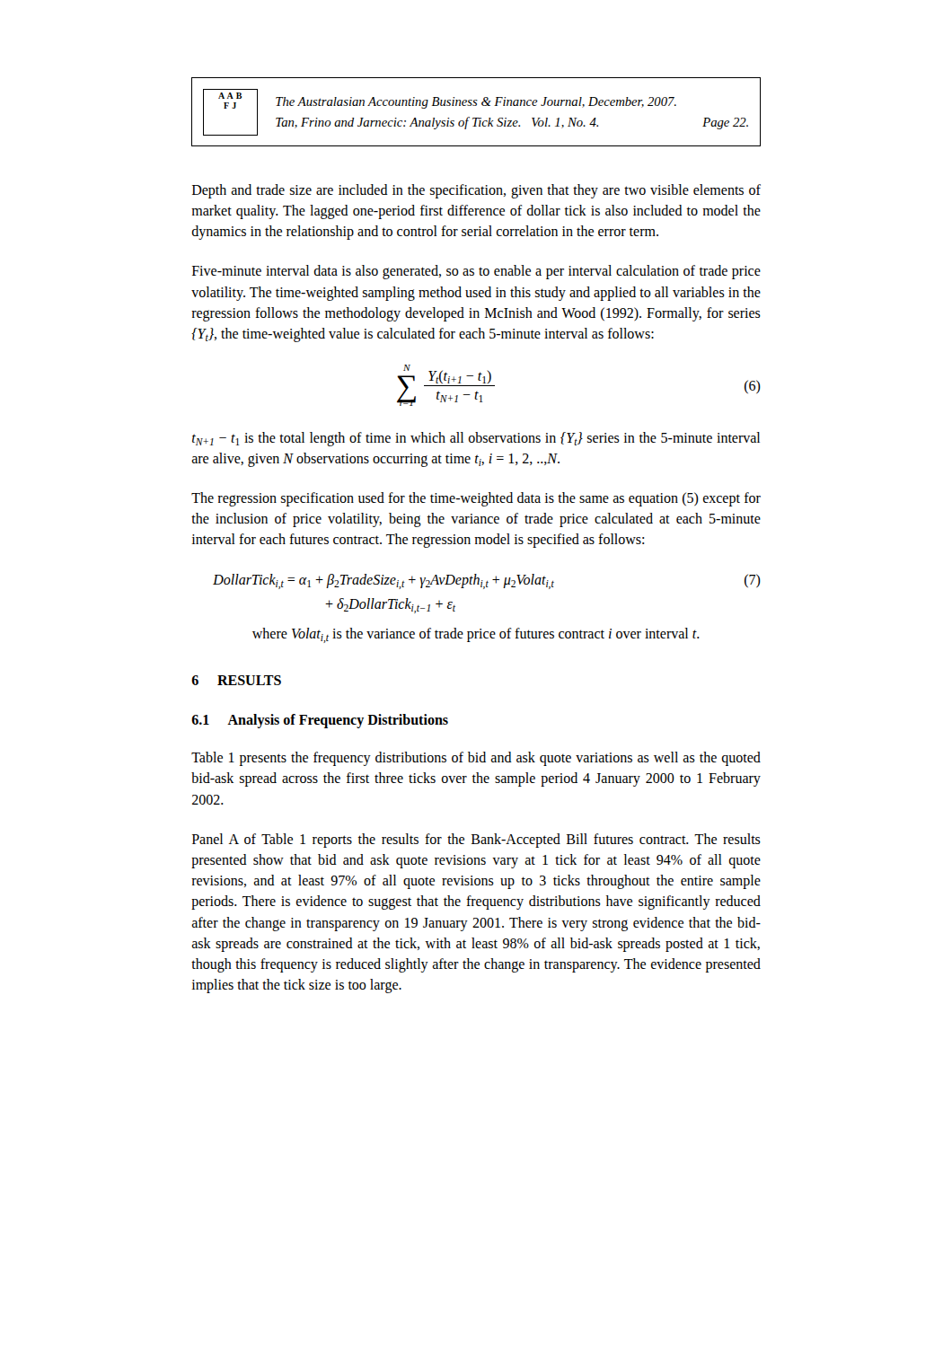A A B F J
The Australasian Accounting Business & Finance Journal, December, 2007.
Tan, Frino and Jarnecic: Analysis of Tick Size. Vol. 1, No. 4.
Page 22.
Depth and trade size are included in the specification, given that they are two visible elements of market quality. The lagged one-period first difference of dollar tick is also included to model the dynamics in the relationship and to control for serial correlation in the error term.
Five-minute interval data is also generated, so as to enable a per interval calculation of trade price volatility. The time-weighted sampling method used in this study and applied to all variables in the regression follows the methodology developed in McInish and Wood (1992). Formally, for series {Yt}, the time-weighted value is calculated for each 5-minute interval as follows:
N ∑ i=1 Yt(ti+1 − t1) tN+1 − t1
(6)
tN+1 − t1 is the total length of time in which all observations in {Yt} series in the 5-minute interval are alive, given N observations occurring at time ti, i = 1, 2, ..,N.
The regression specification used for the time-weighted data is the same as equation (5) except for the inclusion of price volatility, being the variance of trade price calculated at each 5-minute interval for each futures contract. The regression model is specified as follows:
DollarTicki,t = α1 + β2TradeSizei,t + γ2AvDepthi,t + μ2Volati,t
(7)
+ δ2DollarTicki,t−1 + εt
where Volati,t is the variance of trade price of futures contract i over interval t.
6 RESULTS
6.1 Analysis of Frequency Distributions
Table 1 presents the frequency distributions of bid and ask quote variations as well as the quoted bid-ask spread across the first three ticks over the sample period 4 January 2000 to 1 February 2002.
Panel A of Table 1 reports the results for the Bank-Accepted Bill futures contract. The results presented show that bid and ask quote revisions vary at 1 tick for at least 94% of all quote revisions, and at least 97% of all quote revisions up to 3 ticks throughout the entire sample periods. There is evidence to suggest that the frequency distributions have significantly reduced after the change in transparency on 19 January 2001. There is very strong evidence that the bid-ask spreads are constrained at the tick, with at least 98% of all bid-ask spreads posted at 1 tick, though this frequency is reduced slightly after the change in transparency. The evidence presented implies that the tick size is too large.